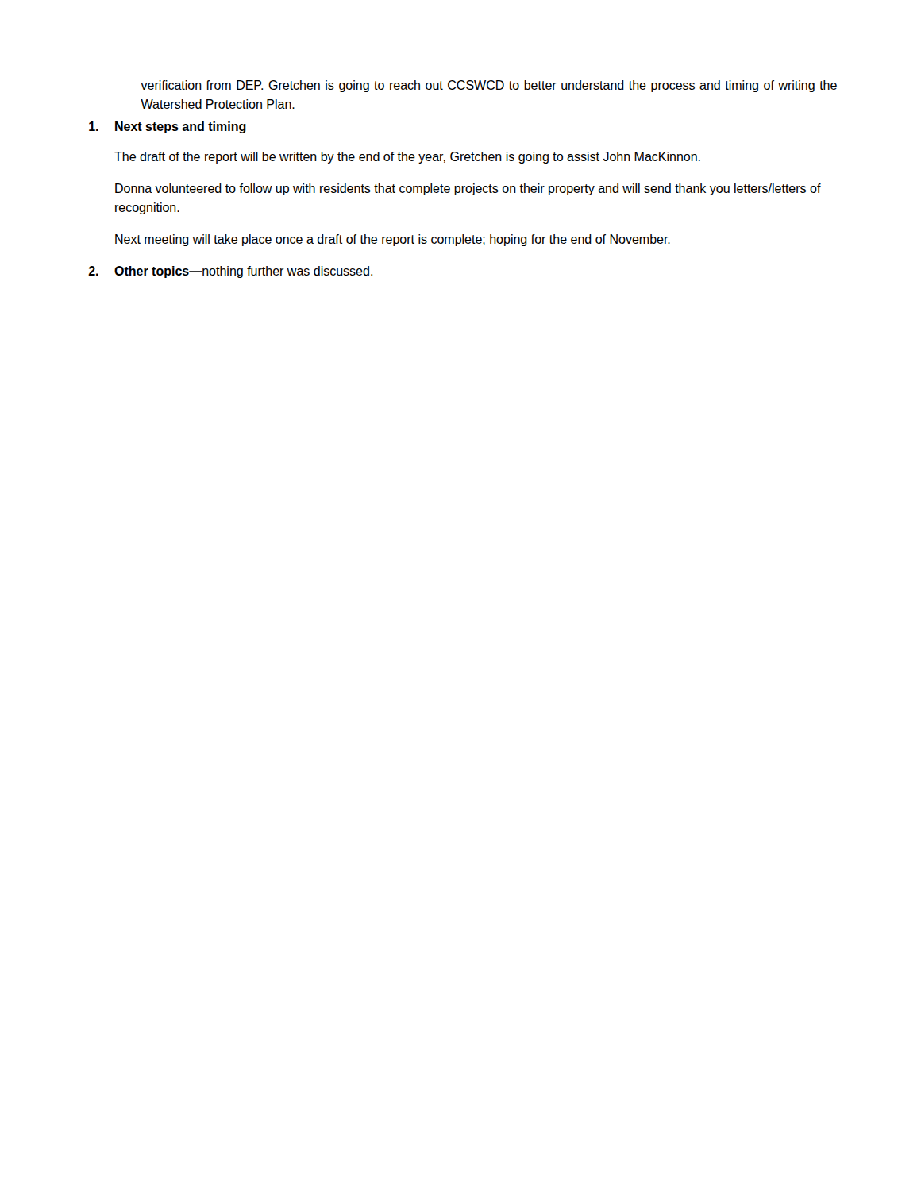verification from DEP. Gretchen is going to reach out CCSWCD to better understand the process and timing of writing the Watershed Protection Plan.
Next steps and timing
The draft of the report will be written by the end of the year, Gretchen is going to assist John MacKinnon.
Donna volunteered to follow up with residents that complete projects on their property and will send thank you letters/letters of recognition.
Next meeting will take place once a draft of the report is complete; hoping for the end of November.
Other topics—nothing further was discussed.